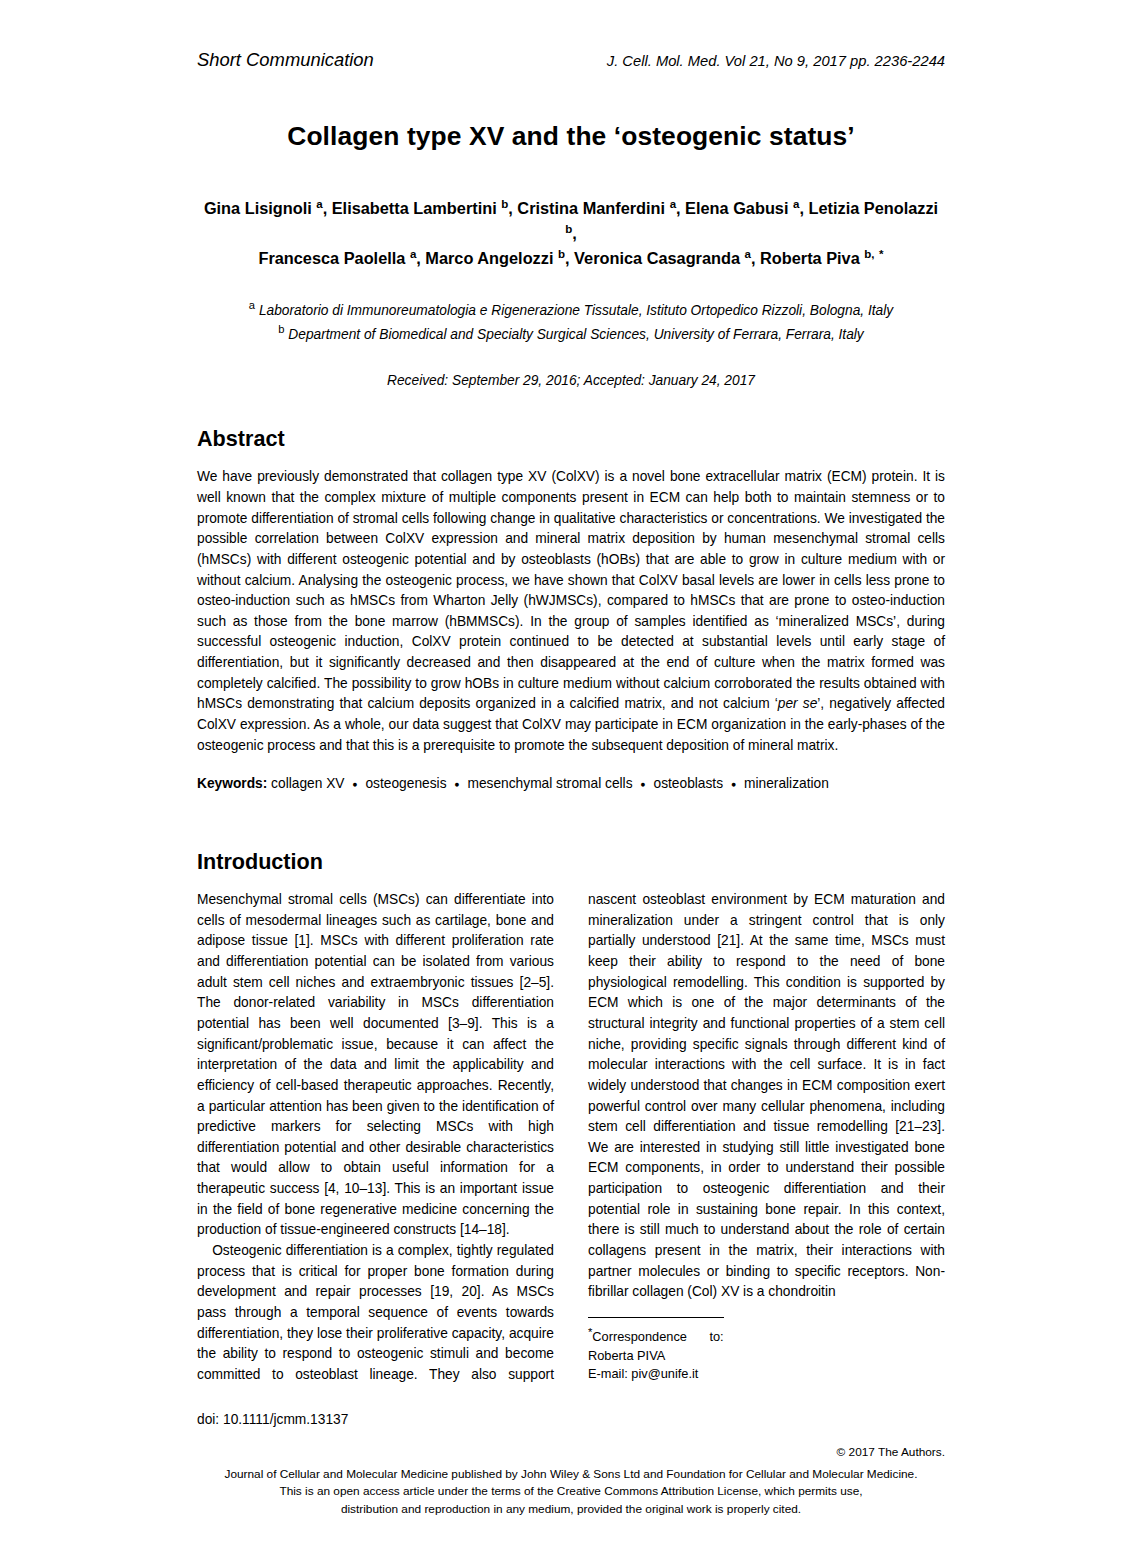Short Communication
J. Cell. Mol. Med. Vol 21, No 9, 2017 pp. 2236-2244
Collagen type XV and the ‘osteogenic status’
Gina Lisignoli a, Elisabetta Lambertini b, Cristina Manferdini a, Elena Gabusi a, Letizia Penolazzi b,
Francesca Paolella a, Marco Angelozzi b, Veronica Casagranda a, Roberta Piva b, *
a Laboratorio di Immunoreumatologia e Rigenerazione Tissutale, Istituto Ortopedico Rizzoli, Bologna, Italy
b Department of Biomedical and Specialty Surgical Sciences, University of Ferrara, Ferrara, Italy
Received: September 29, 2016; Accepted: January 24, 2017
Abstract
We have previously demonstrated that collagen type XV (ColXV) is a novel bone extracellular matrix (ECM) protein. It is well known that the complex mixture of multiple components present in ECM can help both to maintain stemness or to promote differentiation of stromal cells following change in qualitative characteristics or concentrations. We investigated the possible correlation between ColXV expression and mineral matrix deposition by human mesenchymal stromal cells (hMSCs) with different osteogenic potential and by osteoblasts (hOBs) that are able to grow in culture medium with or without calcium. Analysing the osteogenic process, we have shown that ColXV basal levels are lower in cells less prone to osteo-induction such as hMSCs from Wharton Jelly (hWJMSCs), compared to hMSCs that are prone to osteo-induction such as those from the bone marrow (hBMMSCs). In the group of samples identified as ‘mineralized MSCs’, during successful osteogenic induction, ColXV protein continued to be detected at substantial levels until early stage of differentiation, but it significantly decreased and then disappeared at the end of culture when the matrix formed was completely calcified. The possibility to grow hOBs in culture medium without calcium corroborated the results obtained with hMSCs demonstrating that calcium deposits organized in a calcified matrix, and not calcium ‘per se’, negatively affected ColXV expression. As a whole, our data suggest that ColXV may participate in ECM organization in the early-phases of the osteogenic process and that this is a prerequisite to promote the subsequent deposition of mineral matrix.
Keywords: collagen XV osteogenesis mesenchymal stromal cells osteoblasts mineralization
Introduction
Mesenchymal stromal cells (MSCs) can differentiate into cells of mesodermal lineages such as cartilage, bone and adipose tissue [1]. MSCs with different proliferation rate and differentiation potential can be isolated from various adult stem cell niches and extraembryonic tissues [2–5]. The donor-related variability in MSCs differentiation potential has been well documented [3–9]. This is a significant/problematic issue, because it can affect the interpretation of the data and limit the applicability and efficiency of cell-based therapeutic approaches. Recently, a particular attention has been given to the identification of predictive markers for selecting MSCs with high differentiation potential and other desirable characteristics that would allow to obtain useful information for a therapeutic success [4, 10–13]. This is an important issue in the field of bone regenerative medicine concerning the production of tissue-engineered constructs [14–18].
Osteogenic differentiation is a complex, tightly regulated process that is critical for proper bone formation during development and repair processes [19, 20]. As MSCs pass through a temporal sequence of events towards differentiation, they lose their proliferative capacity, acquire the ability to respond to osteogenic stimuli and become committed to osteoblast lineage. They also support nascent osteoblast environment by ECM maturation and mineralization under a stringent control that is only partially understood [21]. At the same time, MSCs must keep their ability to respond to the need of bone physiological remodelling. This condition is supported by ECM which is one of the major determinants of the structural integrity and functional properties of a stem cell niche, providing specific signals through different kind of molecular interactions with the cell surface. It is in fact widely understood that changes in ECM composition exert powerful control over many cellular phenomena, including stem cell differentiation and tissue remodelling [21–23]. We are interested in studying still little investigated bone ECM components, in order to understand their possible participation to osteogenic differentiation and their potential role in sustaining bone repair. In this context, there is still much to understand about the role of certain collagens present in the matrix, their interactions with partner molecules or binding to specific receptors. Non-fibrillar collagen (Col) XV is a chondroitin
*Correspondence to: Roberta PIVA
E-mail: piv@unife.it
doi: 10.1111/jcmm.13137
© 2017 The Authors.
Journal of Cellular and Molecular Medicine published by John Wiley & Sons Ltd and Foundation for Cellular and Molecular Medicine.
This is an open access article under the terms of the Creative Commons Attribution License, which permits use,
distribution and reproduction in any medium, provided the original work is properly cited.